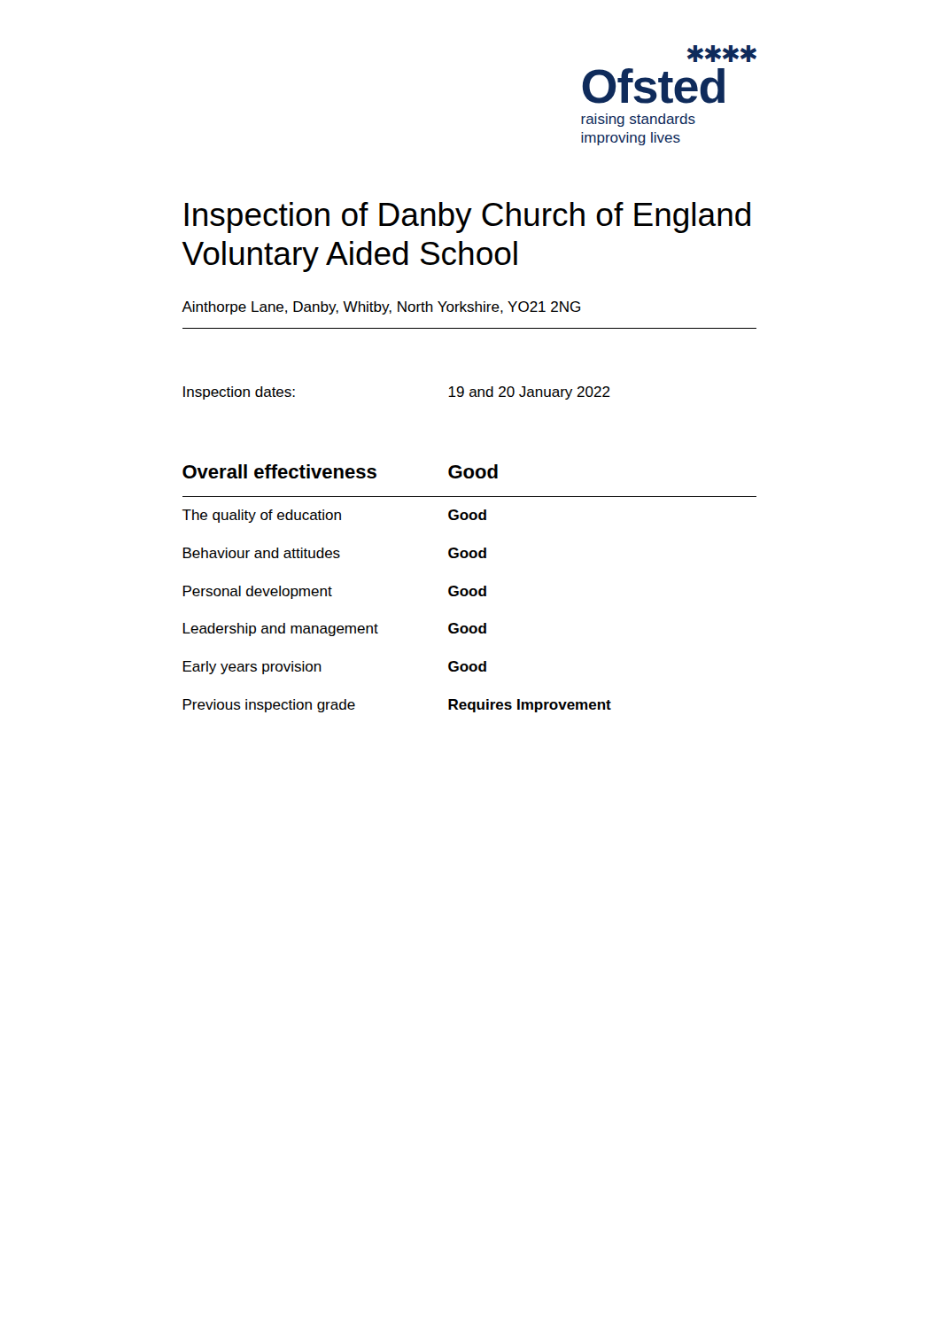✱✱✱✱ Ofsted raising standards
improving lives
Inspection of Danby Church of England
Voluntary Aided School
Ainthorpe Lane, Danby, Whitby, North Yorkshire, YO21 2NG
Inspection dates:
19 and 20 January 2022
| Overall effectiveness | Good |
| The quality of education | Good |
| Behaviour and attitudes | Good |
| Personal development | Good |
| Leadership and management | Good |
| Early years provision | Good |
| Previous inspection grade | Requires Improvement |